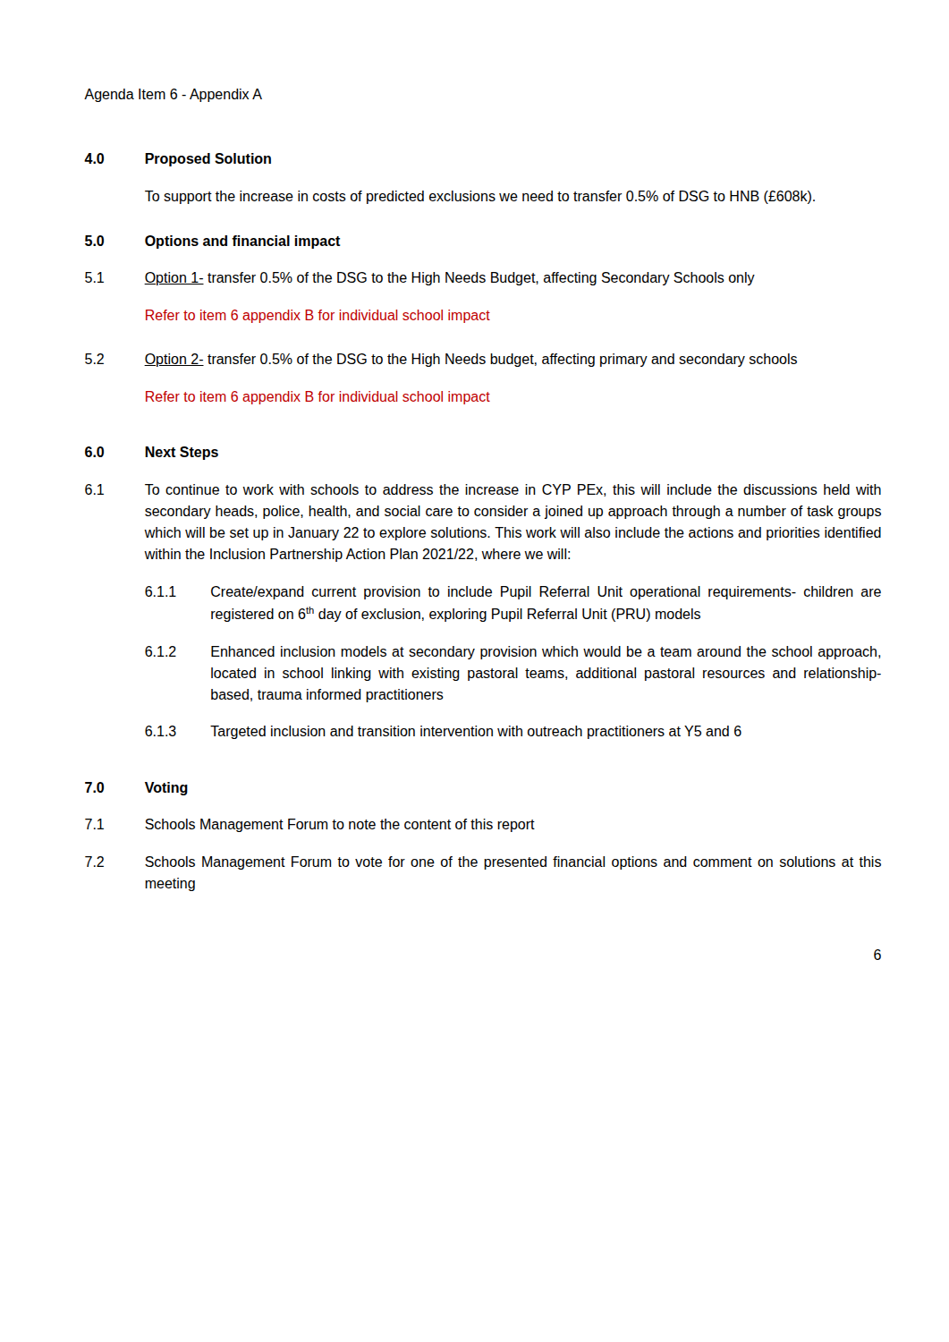Agenda Item 6 - Appendix A
4.0
Proposed Solution
To support the increase in costs of predicted exclusions we need to transfer 0.5% of DSG to HNB (£608k).
5.0
Options and financial impact
5.1
Option 1- transfer 0.5% of the DSG to the High Needs Budget, affecting Secondary Schools only
Refer to item 6 appendix B for individual school impact
5.2
Option 2- transfer 0.5% of the DSG to the High Needs budget, affecting primary and secondary schools
Refer to item 6 appendix B for individual school impact
6.0
Next Steps
6.1
To continue to work with schools to address the increase in CYP PEx, this will include the discussions held with secondary heads, police, health, and social care to consider a joined up approach through a number of task groups which will be set up in January 22 to explore solutions. This work will also include the actions and priorities identified within the Inclusion Partnership Action Plan 2021/22, where we will:
6.1.1
Create/expand current provision to include Pupil Referral Unit operational requirements- children are registered on 6th day of exclusion, exploring Pupil Referral Unit (PRU) models
6.1.2
Enhanced inclusion models at secondary provision which would be a team around the school approach, located in school linking with existing pastoral teams, additional pastoral resources and relationship-based, trauma informed practitioners
6.1.3
Targeted inclusion and transition intervention with outreach practitioners at Y5 and 6
7.0
Voting
7.1
Schools Management Forum to note the content of this report
7.2
Schools Management Forum to vote for one of the presented financial options and comment on solutions at this meeting
6